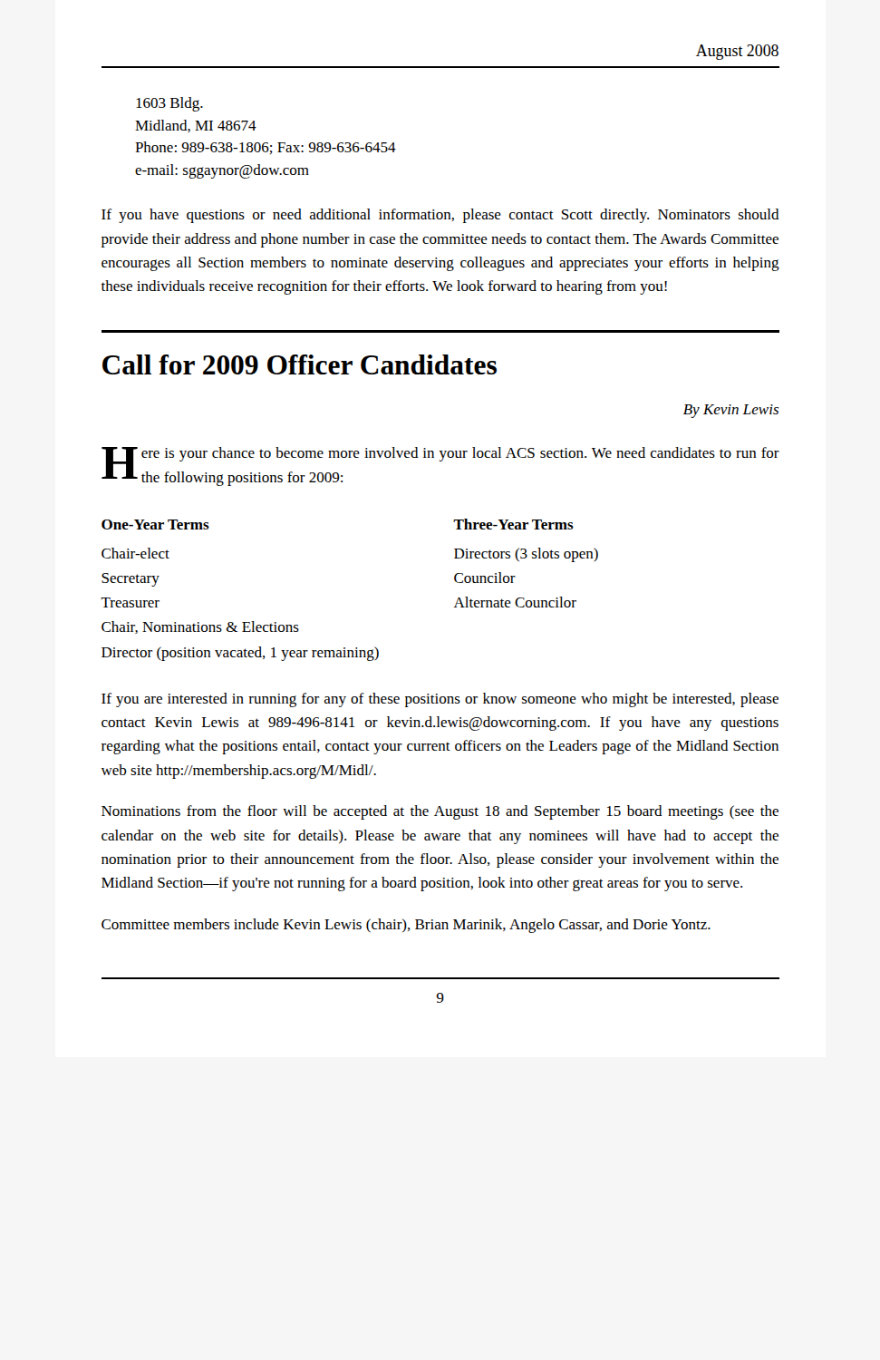August 2008
1603 Bldg.
Midland, MI 48674
Phone: 989-638-1806; Fax: 989-636-6454
e-mail: sggaynor@dow.com
If you have questions or need additional information, please contact Scott directly. Nominators should provide their address and phone number in case the committee needs to contact them. The Awards Committee encourages all Section members to nominate deserving colleagues and appreciates your efforts in helping these individuals receive recognition for their efforts. We look forward to hearing from you!
Call for 2009 Officer Candidates
By Kevin Lewis
Here is your chance to become more involved in your local ACS section. We need candidates to run for the following positions for 2009:
| One-Year Terms | Three-Year Terms |
| --- | --- |
| Chair-elect | Directors (3 slots open) |
| Secretary | Councilor |
| Treasurer | Alternate Councilor |
| Chair, Nominations & Elections | |
| Director (position vacated, 1 year remaining) | |
If you are interested in running for any of these positions or know someone who might be interested, please contact Kevin Lewis at 989-496-8141 or kevin.d.lewis@dowcorning.com. If you have any questions regarding what the positions entail, contact your current officers on the Leaders page of the Midland Section web site http://membership.acs.org/M/Midl/.
Nominations from the floor will be accepted at the August 18 and September 15 board meetings (see the calendar on the web site for details). Please be aware that any nominees will have had to accept the nomination prior to their announcement from the floor. Also, please consider your involvement within the Midland Section—if you're not running for a board position, look into other great areas for you to serve.
Committee members include Kevin Lewis (chair), Brian Marinik, Angelo Cassar, and Dorie Yontz.
9